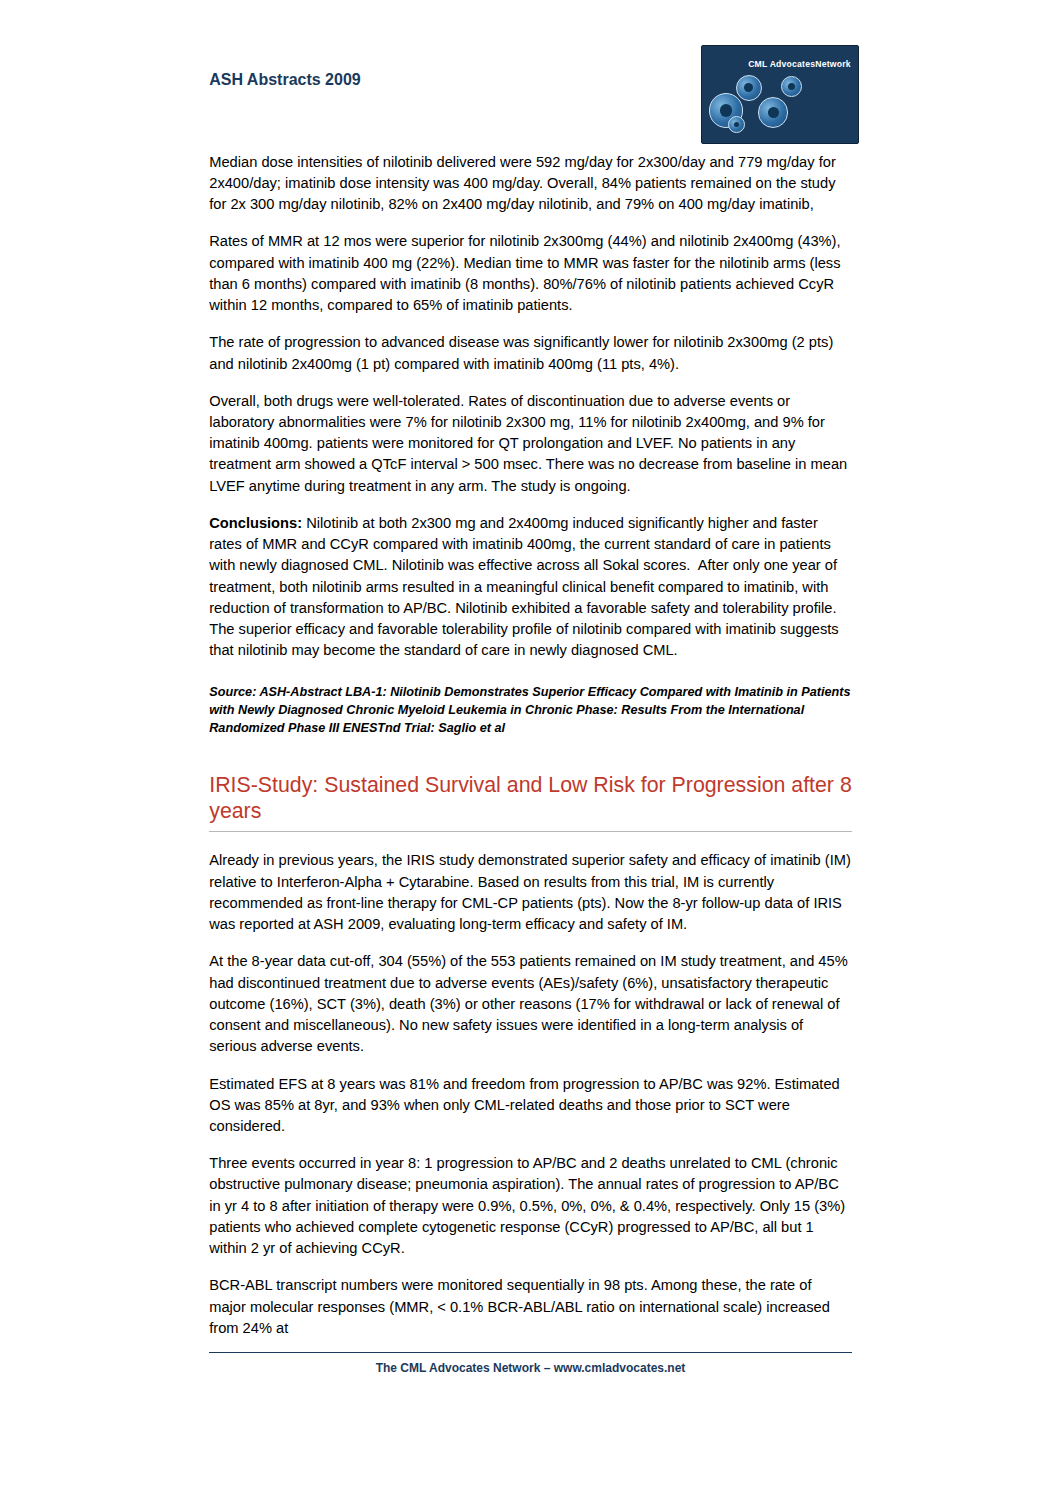CML AdvocatesNetwork
ASH Abstracts 2009
Median dose intensities of nilotinib delivered were 592 mg/day for 2x300/day and 779 mg/day for 2x400/day; imatinib dose intensity was 400 mg/day. Overall, 84% patients remained on the study for 2x 300 mg/day nilotinib, 82% on 2x400 mg/day nilotinib, and 79% on 400 mg/day imatinib,
Rates of MMR at 12 mos were superior for nilotinib 2x300mg (44%) and nilotinib 2x400mg (43%), compared with imatinib 400 mg (22%). Median time to MMR was faster for the nilotinib arms (less than 6 months) compared with imatinib (8 months). 80%/76% of nilotinib patients achieved CcyR within 12 months, compared to 65% of imatinib patients.
The rate of progression to advanced disease was significantly lower for nilotinib 2x300mg (2 pts) and nilotinib 2x400mg (1 pt) compared with imatinib 400mg (11 pts, 4%).
Overall, both drugs were well-tolerated. Rates of discontinuation due to adverse events or laboratory abnormalities were 7% for nilotinib 2x300 mg, 11% for nilotinib 2x400mg, and 9% for imatinib 400mg. patients were monitored for QT prolongation and LVEF. No patients in any treatment arm showed a QTcF interval > 500 msec. There was no decrease from baseline in mean LVEF anytime during treatment in any arm. The study is ongoing.
Conclusions: Nilotinib at both 2x300 mg and 2x400mg induced significantly higher and faster rates of MMR and CCyR compared with imatinib 400mg, the current standard of care in patients with newly diagnosed CML. Nilotinib was effective across all Sokal scores. After only one year of treatment, both nilotinib arms resulted in a meaningful clinical benefit compared to imatinib, with reduction of transformation to AP/BC. Nilotinib exhibited a favorable safety and tolerability profile. The superior efficacy and favorable tolerability profile of nilotinib compared with imatinib suggests that nilotinib may become the standard of care in newly diagnosed CML.
Source: ASH-Abstract LBA-1: Nilotinib Demonstrates Superior Efficacy Compared with Imatinib in Patients with Newly Diagnosed Chronic Myeloid Leukemia in Chronic Phase: Results From the International Randomized Phase III ENESTnd Trial: Saglio et al
IRIS-Study: Sustained Survival and Low Risk for Progression after 8 years
Already in previous years, the IRIS study demonstrated superior safety and efficacy of imatinib (IM) relative to Interferon-Alpha + Cytarabine. Based on results from this trial, IM is currently recommended as front-line therapy for CML-CP patients (pts). Now the 8-yr follow-up data of IRIS was reported at ASH 2009, evaluating long-term efficacy and safety of IM.
At the 8-year data cut-off, 304 (55%) of the 553 patients remained on IM study treatment, and 45% had discontinued treatment due to adverse events (AEs)/safety (6%), unsatisfactory therapeutic outcome (16%), SCT (3%), death (3%) or other reasons (17% for withdrawal or lack of renewal of consent and miscellaneous). No new safety issues were identified in a long-term analysis of serious adverse events.
Estimated EFS at 8 years was 81% and freedom from progression to AP/BC was 92%. Estimated OS was 85% at 8yr, and 93% when only CML-related deaths and those prior to SCT were considered.
Three events occurred in year 8: 1 progression to AP/BC and 2 deaths unrelated to CML (chronic obstructive pulmonary disease; pneumonia aspiration). The annual rates of progression to AP/BC in yr 4 to 8 after initiation of therapy were 0.9%, 0.5%, 0%, 0%, & 0.4%, respectively. Only 15 (3%) patients who achieved complete cytogenetic response (CCyR) progressed to AP/BC, all but 1 within 2 yr of achieving CCyR.
BCR-ABL transcript numbers were monitored sequentially in 98 pts. Among these, the rate of major molecular responses (MMR, < 0.1% BCR-ABL/ABL ratio on international scale) increased from 24% at
The CML Advocates Network – www.cmladvocates.net